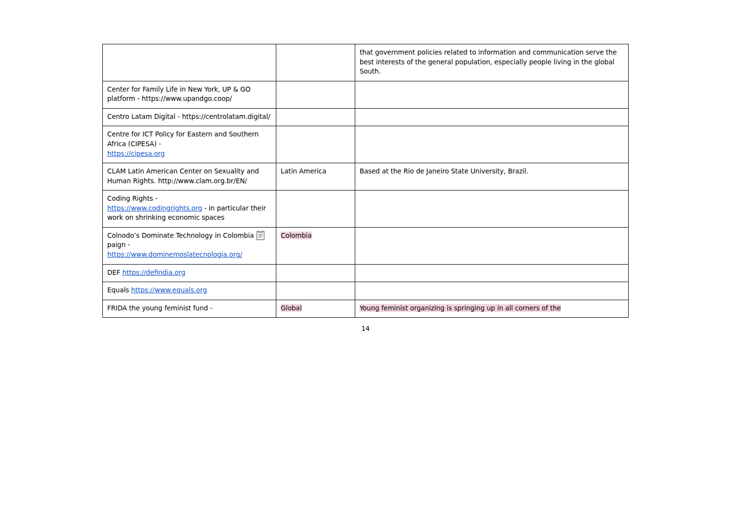| | | that government policies related to information and communication serve the best interests of the general population, especially people living in the global South. |
| Center for Family Life in New York, UP & GO platform - https://www.upandgo.coop/ | | |
| Centro Latam Digital - https://centrolatam.digital/ | | |
| Centre for ICT Policy for Eastern and Southern Africa (CIPESA) - https://cipesa.org | | |
| CLAM Latin American Center on Sexuality and Human Rights. http://www.clam.org.br/EN/ | Latin America | Based at the Rio de Janeiro State University, Brazil. |
| Coding Rights - https://www.codingrights.org - in particular their work on shrinking economic spaces | | |
| Colnodo’s Dominate Technology in Colombia paign - https://www.dominemoslatecnologia.org/ | Colombia | |
| DEF https://defindia.org | | |
| Equals https://www.equals.org | | |
| FRIDA the young feminist fund - | Global | Young feminist organizing is springing up in all corners of the |
14